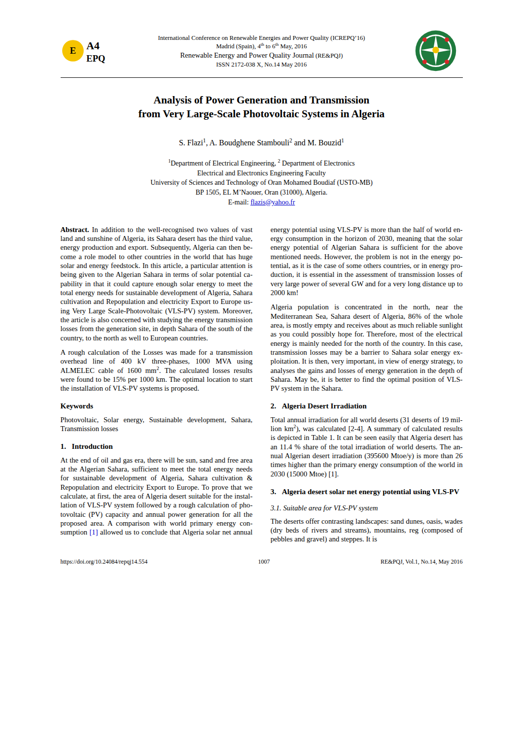E A4 EPQ
International Conference on Renewable Energies and Power Quality (ICREPQ’16)
Madrid (Spain), 4th to 6th May, 2016
Renewable Energy and Power Quality Journal (RE&PQJ)
ISSN 2172-038 X, No.14 May 2016
Analysis of Power Generation and Transmission
from Very Large-Scale Photovoltaic Systems in Algeria
S. Flazi1, A. Boudghene Stambouli2 and M. Bouzid1
1Department of Electrical Engineering, 2 Department of Electronics
Electrical and Electronics Engineering Faculty
University of Sciences and Technology of Oran Mohamed Boudiaf (USTO-MB)
BP 1505, EL M’Naouer, Oran (31000), Algeria.
E-mail: flazis@yahoo.fr
Abstract. In addition to the well-recognised two values of vast land and sunshine of Algeria, its Sahara desert has the third value, energy production and export. Subsequently, Algeria can then become a role model to other countries in the world that has huge solar and energy feedstock. In this article, a particular attention is being given to the Algerian Sahara in terms of solar potential capability in that it could capture enough solar energy to meet the total energy needs for sustainable development of Algeria, Sahara cultivation and Repopulation and electricity Export to Europe using Very Large Scale-Photovoltaic (VLS-PV) system. Moreover, the article is also concerned with studying the energy transmission losses from the generation site, in depth Sahara of the south of the country, to the north as well to European countries.
A rough calculation of the Losses was made for a transmission overhead line of 400 kV three-phases, 1000 MVA using ALMELEC cable of 1600 mm2. The calculated losses results were found to be 15% per 1000 km. The optimal location to start the installation of VLS-PV systems is proposed.
Keywords
Photovoltaic, Solar energy, Sustainable development, Sahara, Transmission losses
1. Introduction
At the end of oil and gas era, there will be sun, sand and free area at the Algerian Sahara, sufficient to meet the total energy needs for sustainable development of Algeria, Sahara cultivation & Repopulation and electricity Export to Europe. To prove that we calculate, at first, the area of Algeria desert suitable for the installation of VLS-PV system followed by a rough calculation of photovoltaic (PV) capacity and annual power generation for all the proposed area. A comparison with world primary energy consumption [1] allowed us to conclude that Algeria solar net annual energy potential using VLS-PV is more than the half of world energy consumption in the horizon of 2030, meaning that the solar energy potential of Algerian Sahara is sufficient for the above mentioned needs. However, the problem is not in the energy potential, as it is the case of some others countries, or in energy production, it is essential in the assessment of transmission losses of very large power of several GW and for a very long distance up to 2000 km!
Algeria population is concentrated in the north, near the Mediterranean Sea, Sahara desert of Algeria, 86% of the whole area, is mostly empty and receives about as much reliable sunlight as you could possibly hope for. Therefore, most of the electrical energy is mainly needed for the north of the country. In this case, transmission losses may be a barrier to Sahara solar energy exploitation. It is then, very important, in view of energy strategy, to analyses the gains and losses of energy generation in the depth of Sahara. May be, it is better to find the optimal position of VLS-PV system in the Sahara.
2. Algeria Desert Irradiation
Total annual irradiation for all world deserts (31 deserts of 19 million km2), was calculated [2-4]. A summary of calculated results is depicted in Table 1. It can be seen easily that Algeria desert has an 11.4 % share of the total irradiation of world deserts. The annual Algerian desert irradiation (395600 Mtoe/y) is more than 26 times higher than the primary energy consumption of the world in 2030 (15000 Mtoe) [1].
3. Algeria desert solar net energy potential using VLS-PV
3.1. Suitable area for VLS-PV system
The deserts offer contrasting landscapes: sand dunes, oasis, wades (dry beds of rivers and streams), mountains, reg (composed of pebbles and gravel) and steppes. It is
https://doi.org/10.24084/repqj14.554 1007 RE&PQJ, Vol.1, No.14, May 2016